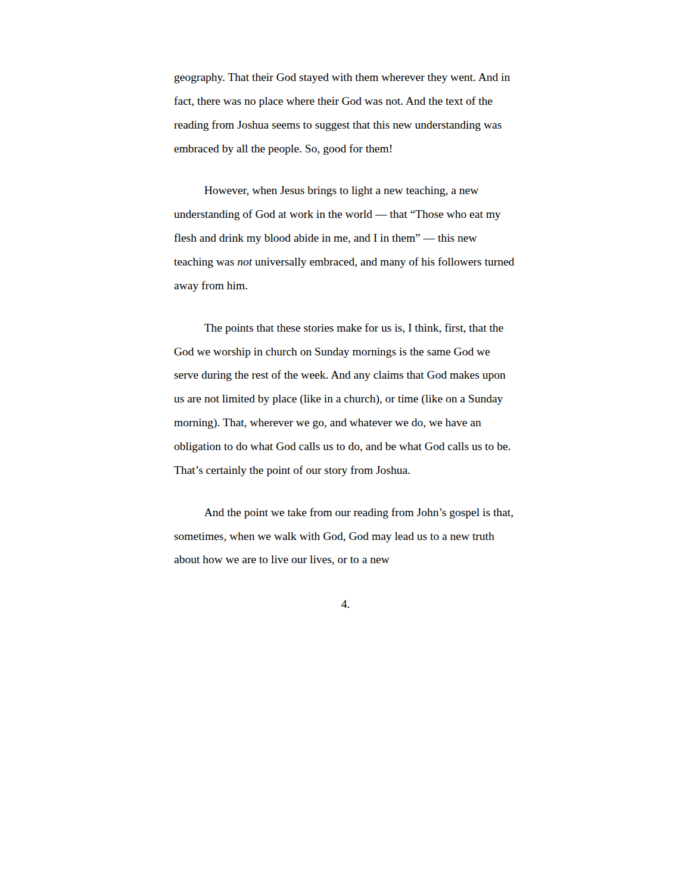geography. That their God stayed with them wherever they went. And in fact, there was no place where their God was not. And the text of the reading from Joshua seems to suggest that this new understanding was embraced by all the people. So, good for them!
However, when Jesus brings to light a new teaching, a new understanding of God at work in the world — that “Those who eat my flesh and drink my blood abide in me, and I in them” — this new teaching was not universally embraced, and many of his followers turned away from him.
The points that these stories make for us is, I think, first, that the God we worship in church on Sunday mornings is the same God we serve during the rest of the week. And any claims that God makes upon us are not limited by place (like in a church), or time (like on a Sunday morning). That, wherever we go, and whatever we do, we have an obligation to do what God calls us to do, and be what God calls us to be. That’s certainly the point of our story from Joshua.
And the point we take from our reading from John’s gospel is that, sometimes, when we walk with God, God may lead us to a new truth about how we are to live our lives, or to a new
4.